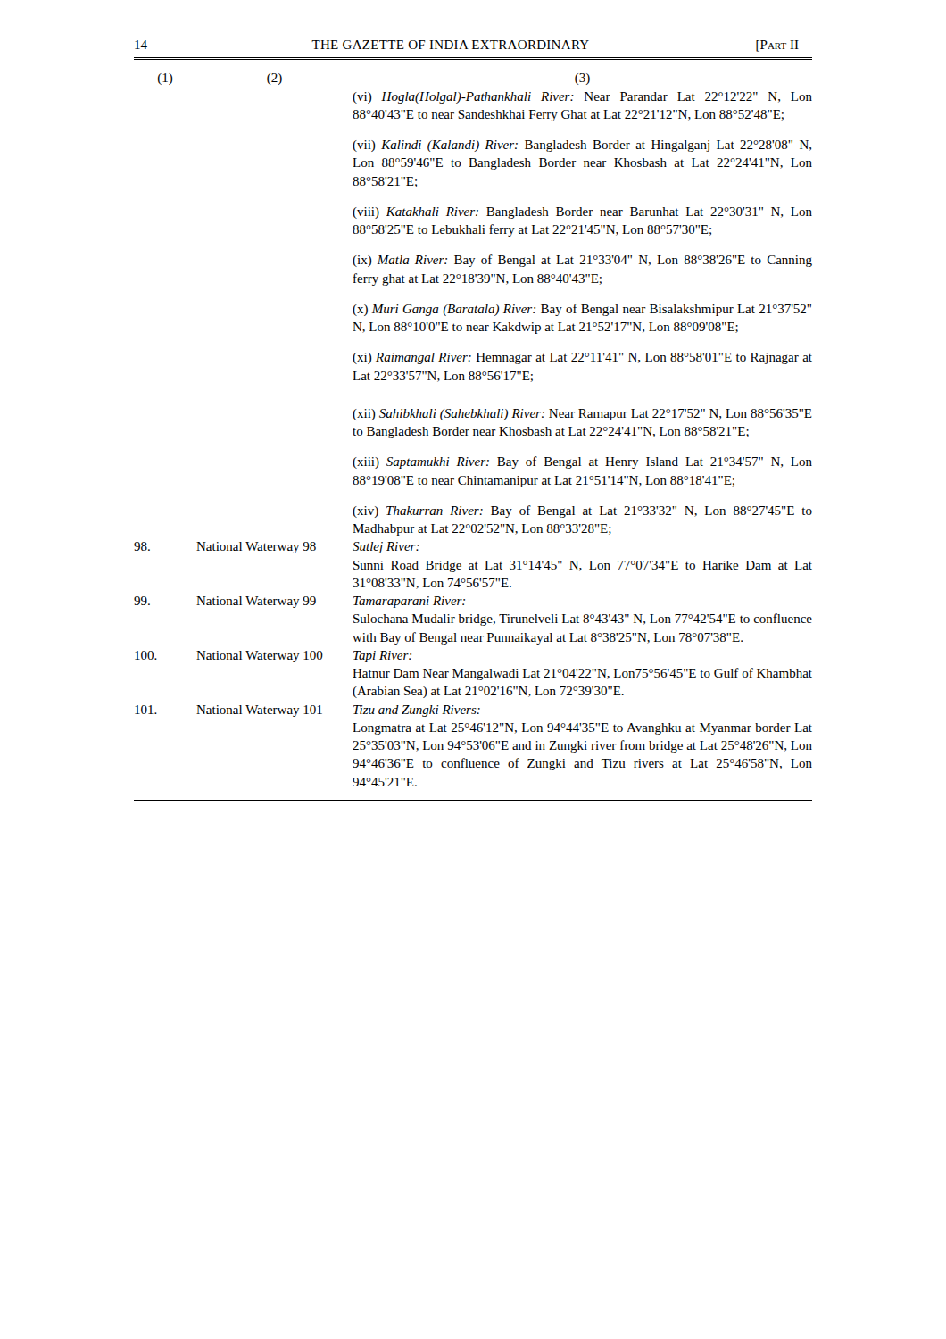14
THE GAZETTE OF INDIA EXTRAORDINARY
[Part II—
| (1) | (2) | (3) |
| | | (vi) Hogla(Holgal)-Pathankhali River: Near Parandar Lat 22°12'22" N, Lon 88°40'43"E to near Sandeshkhai Ferry Ghat at Lat 22°21'12"N, Lon 88°52'48"E; (vii) Kalindi (Kalandi) River: Bangladesh Border at Hingalganj Lat 22°28'08" N, Lon 88°59'46"E to Bangladesh Border near Khosbash at Lat 22°24'41"N, Lon 88°58'21"E; (viii) Katakhali River: Bangladesh Border near Barunhat Lat 22°30'31" N, Lon 88°58'25"E to Lebukhali ferry at Lat 22°21'45"N, Lon 88°57'30"E; (ix) Matla River: Bay of Bengal at Lat 21°33'04" N, Lon 88°38'26"E to Canning ferry ghat at Lat 22°18'39"N, Lon 88°40'43"E; (x) Muri Ganga (Baratala) River: Bay of Bengal near Bisalakshmipur Lat 21°37'52" N, Lon 88°10'0"E to near Kakdwip at Lat 21°52'17"N, Lon 88°09'08"E; (xi) Raimangal River: Hemnagar at Lat 22°11'41" N, Lon 88°58'01"E to Rajnagar at Lat 22°33'57"N, Lon 88°56'17"E; (xii) Sahibkhali (Sahebkhali) River: Near Ramapur Lat 22°17'52" N, Lon 88°56'35"E to Bangladesh Border near Khosbash at Lat 22°24'41"N, Lon 88°58'21"E; (xiii) Saptamukhi River: Bay of Bengal at Henry Island Lat 21°34'57" N, Lon 88°19'08"E to near Chintamanipur at Lat 21°51'14"N, Lon 88°18'41"E; (xiv) Thakurran River: Bay of Bengal at Lat 21°33'32" N, Lon 88°27'45"E to Madhabpur at Lat 22°02'52"N, Lon 88°33'28"E; |
| 98. | National Waterway 98 | Sutlej River: Sunni Road Bridge at Lat 31°14'45" N, Lon 77°07'34"E to Harike Dam at Lat 31°08'33"N, Lon 74°56'57"E. |
| 99. | National Waterway 99 | Tamaraparani River: Sulochana Mudalir bridge, Tirunelveli Lat 8°43'43" N, Lon 77°42'54"E to confluence with Bay of Bengal near Punnaikayal at Lat 8°38'25"N, Lon 78°07'38"E. |
| 100. | National Waterway 100 | Tapi River: Hatnur Dam Near Mangalwadi Lat 21°04'22"N, Lon75°56'45"E to Gulf of Khambhat (Arabian Sea) at Lat 21°02'16"N, Lon 72°39'30"E. |
| 101. | National Waterway 101 | Tizu and Zungki Rivers: Longmatra at Lat 25°46'12"N, Lon 94°44'35"E to Avanghku at Myanmar border Lat 25°35'03"N, Lon 94°53'06"E and in Zungki river from bridge at Lat 25°48'26"N, Lon 94°46'36"E to confluence of Zungki and Tizu rivers at Lat 25°46'58"N, Lon 94°45'21"E. |